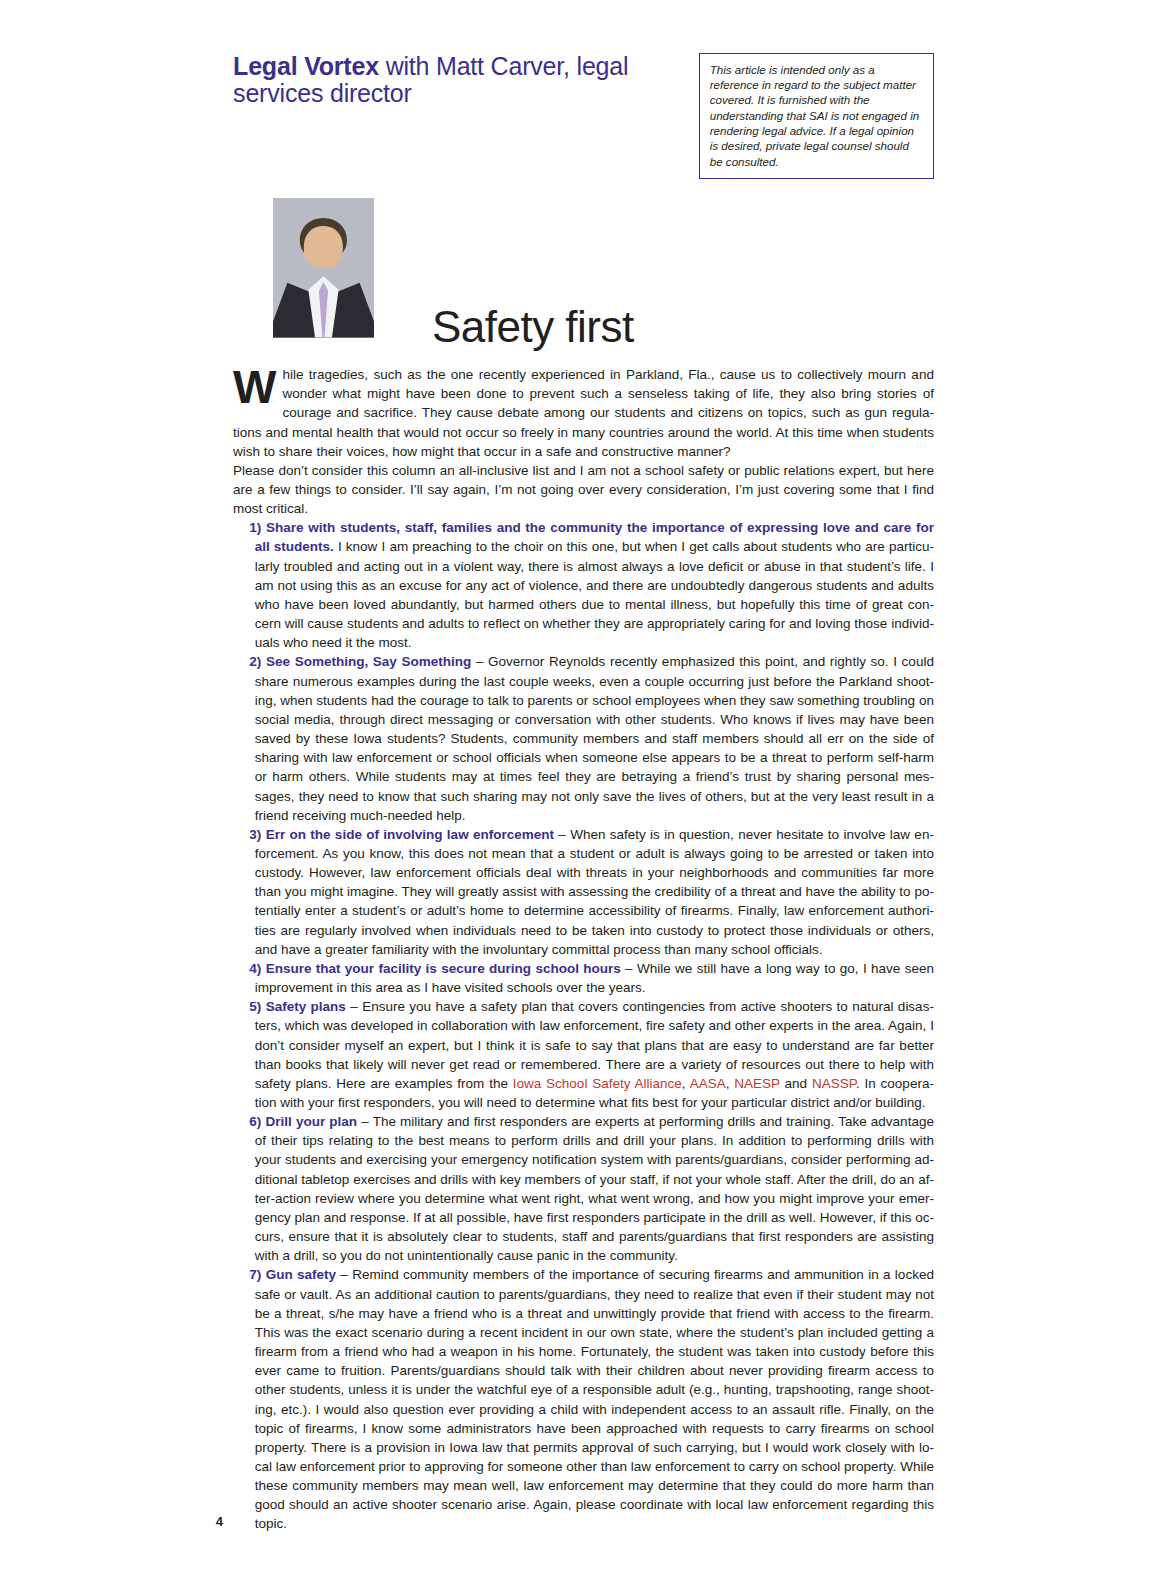Legal Vortex with Matt Carver, legal services director
This article is intended only as a reference in regard to the subject matter covered. It is furnished with the understanding that SAI is not engaged in rendering legal advice. If a legal opinion is desired, private legal counsel should be consulted.
Safety first
While tragedies, such as the one recently experienced in Parkland, Fla., cause us to collectively mourn and wonder what might have been done to prevent such a senseless taking of life, they also bring stories of courage and sacrifice. They cause debate among our students and citizens on topics, such as gun regulations and mental health that would not occur so freely in many countries around the world. At this time when students wish to share their voices, how might that occur in a safe and constructive manner?
Please don’t consider this column an all-inclusive list and I am not a school safety or public relations expert, but here are a few things to consider. I’ll say again, I’m not going over every consideration, I’m just covering some that I find most critical.
1) Share with students, staff, families and the community the importance of expressing love and care for all students. I know I am preaching to the choir on this one, but when I get calls about students who are particularly troubled and acting out in a violent way, there is almost always a love deficit or abuse in that student’s life. I am not using this as an excuse for any act of violence, and there are undoubtedly dangerous students and adults who have been loved abundantly, but harmed others due to mental illness, but hopefully this time of great concern will cause students and adults to reflect on whether they are appropriately caring for and loving those individuals who need it the most.
2) See Something, Say Something – Governor Reynolds recently emphasized this point, and rightly so. I could share numerous examples during the last couple weeks, even a couple occurring just before the Parkland shooting, when students had the courage to talk to parents or school employees when they saw something troubling on social media, through direct messaging or conversation with other students. Who knows if lives may have been saved by these Iowa students? Students, community members and staff members should all err on the side of sharing with law enforcement or school officials when someone else appears to be a threat to perform self-harm or harm others. While students may at times feel they are betraying a friend’s trust by sharing personal messages, they need to know that such sharing may not only save the lives of others, but at the very least result in a friend receiving much-needed help.
3) Err on the side of involving law enforcement – When safety is in question, never hesitate to involve law enforcement. As you know, this does not mean that a student or adult is always going to be arrested or taken into custody. However, law enforcement officials deal with threats in your neighborhoods and communities far more than you might imagine. They will greatly assist with assessing the credibility of a threat and have the ability to potentially enter a student’s or adult’s home to determine accessibility of firearms. Finally, law enforcement authorities are regularly involved when individuals need to be taken into custody to protect those individuals or others, and have a greater familiarity with the involuntary committal process than many school officials.
4) Ensure that your facility is secure during school hours – While we still have a long way to go, I have seen improvement in this area as I have visited schools over the years.
5) Safety plans – Ensure you have a safety plan that covers contingencies from active shooters to natural disasters, which was developed in collaboration with law enforcement, fire safety and other experts in the area. Again, I don’t consider myself an expert, but I think it is safe to say that plans that are easy to understand are far better than books that likely will never get read or remembered. There are a variety of resources out there to help with safety plans. Here are examples from the Iowa School Safety Alliance, AASA, NAESP and NASSP. In cooperation with your first responders, you will need to determine what fits best for your particular district and/or building.
6) Drill your plan – The military and first responders are experts at performing drills and training. Take advantage of their tips relating to the best means to perform drills and drill your plans. In addition to performing drills with your students and exercising your emergency notification system with parents/guardians, consider performing additional tabletop exercises and drills with key members of your staff, if not your whole staff. After the drill, do an after-action review where you determine what went right, what went wrong, and how you might improve your emergency plan and response. If at all possible, have first responders participate in the drill as well. However, if this occurs, ensure that it is absolutely clear to students, staff and parents/guardians that first responders are assisting with a drill, so you do not unintentionally cause panic in the community.
7) Gun safety – Remind community members of the importance of securing firearms and ammunition in a locked safe or vault. As an additional caution to parents/guardians, they need to realize that even if their student may not be a threat, s/he may have a friend who is a threat and unwittingly provide that friend with access to the firearm. This was the exact scenario during a recent incident in our own state, where the student’s plan included getting a firearm from a friend who had a weapon in his home. Fortunately, the student was taken into custody before this ever came to fruition. Parents/guardians should talk with their children about never providing firearm access to other students, unless it is under the watchful eye of a responsible adult (e.g., hunting, trapshooting, range shooting, etc.). I would also question ever providing a child with independent access to an assault rifle. Finally, on the topic of firearms, I know some administrators have been approached with requests to carry firearms on school property. There is a provision in Iowa law that permits approval of such carrying, but I would work closely with local law enforcement prior to approving for someone other than law enforcement to carry on school property. While these community members may mean well, law enforcement may determine that they could do more harm than good should an active shooter scenario arise. Again, please coordinate with local law enforcement regarding this topic.
4